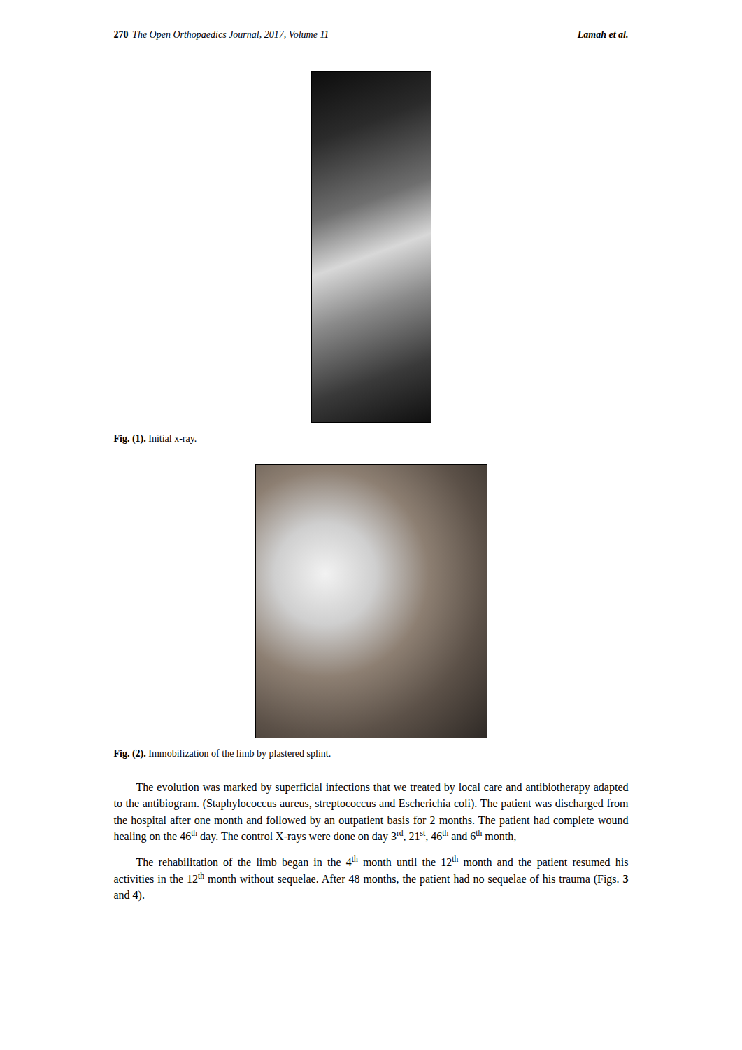270 The Open Orthopaedics Journal, 2017, Volume 11
Lamah et al.
Fig. (1). Initial x-ray.
Fig. (2). Immobilization of the limb by plastered splint.
The evolution was marked by superficial infections that we treated by local care and antibiotherapy adapted to the antibiogram. (Staphylococcus aureus, streptococcus and Escherichia coli). The patient was discharged from the hospital after one month and followed by an outpatient basis for 2 months. The patient had complete wound healing on the 46th day. The control X-rays were done on day 3rd, 21st, 46th and 6th month,
The rehabilitation of the limb began in the 4th month until the 12th month and the patient resumed his activities in the 12th month without sequelae. After 48 months, the patient had no sequelae of his trauma (Figs. 3 and 4).